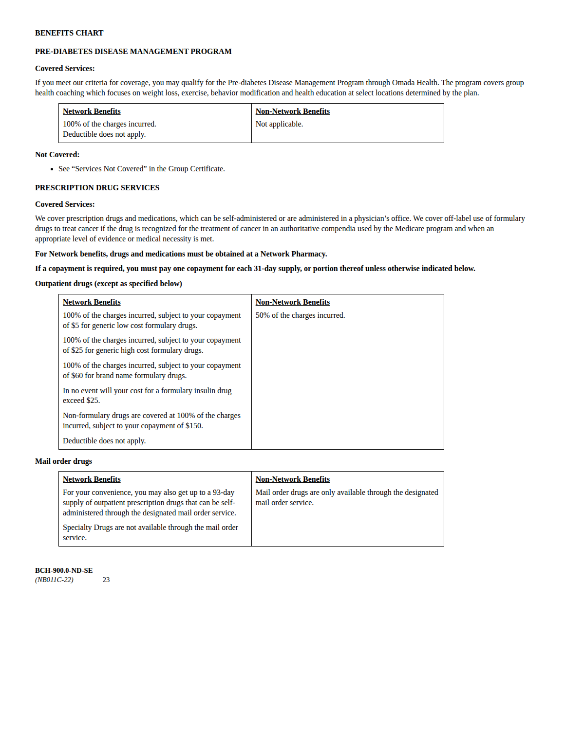BENEFITS CHART
PRE-DIABETES DISEASE MANAGEMENT PROGRAM
Covered Services:
If you meet our criteria for coverage, you may qualify for the Pre-diabetes Disease Management Program through Omada Health. The program covers group health coaching which focuses on weight loss, exercise, behavior modification and health education at select locations determined by the plan.
| Network Benefits 100% of the charges incurred. Deductible does not apply. | Non-Network Benefits Not applicable. |
Not Covered:
See “Services Not Covered” in the Group Certificate.
PRESCRIPTION DRUG SERVICES
Covered Services:
We cover prescription drugs and medications, which can be self-administered or are administered in a physician’s office. We cover off-label use of formulary drugs to treat cancer if the drug is recognized for the treatment of cancer in an authoritative compendia used by the Medicare program and when an appropriate level of evidence or medical necessity is met.
For Network benefits, drugs and medications must be obtained at a Network Pharmacy.
If a copayment is required, you must pay one copayment for each 31-day supply, or portion thereof unless otherwise indicated below.
Outpatient drugs (except as specified below)
| Network Benefits 100% of the charges incurred, subject to your copayment of $5 for generic low cost formulary drugs. 100% of the charges incurred, subject to your copayment of $25 for generic high cost formulary drugs. 100% of the charges incurred, subject to your copayment of $60 for brand name formulary drugs. In no event will your cost for a formulary insulin drug exceed $25. Non-formulary drugs are covered at 100% of the charges incurred, subject to your copayment of $150. Deductible does not apply. | Non-Network Benefits 50% of the charges incurred. |
Mail order drugs
| Network Benefits For your convenience, you may also get up to a 93-day supply of outpatient prescription drugs that can be self-administered through the designated mail order service. Specialty Drugs are not available through the mail order service. | Non-Network Benefits Mail order drugs are only available through the designated mail order service. |
BCH-900.0-ND-SE
(NB011C-22) 23